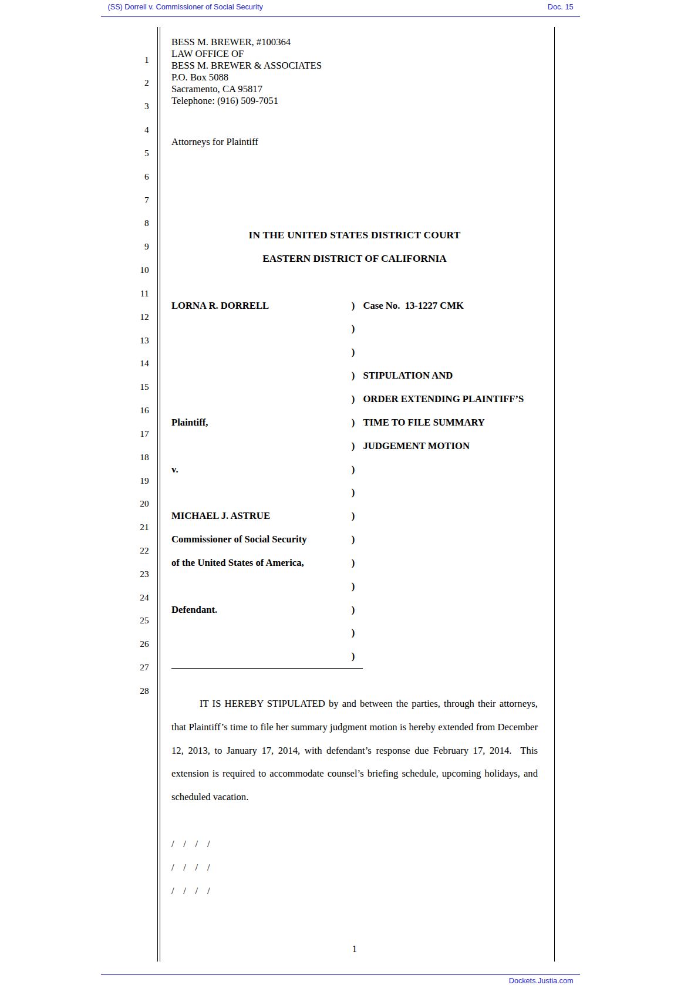(SS) Dorrell v. Commissioner of Social Security Doc. 15
1
2
3
4
5
6
7
8
9
10
11
12
13
14
15
16
17
18
19
20
21
22
23
24
25
26
27
28
BESS M. BREWER, #100364 LAW OFFICE OF BESS M. BREWER & ASSOCIATES P.O. Box 5088 Sacramento, CA 95817 Telephone: (916) 509-7051
Attorneys for Plaintiff
IN THE UNITED STATES DISTRICT COURT
EASTERN DISTRICT OF CALIFORNIA
| LORNA R. DORRELL | ) | Case No. 13-1227 CMK |
| | ) | |
| | ) | |
| | ) | STIPULATION AND |
| | ) | ORDER EXTENDING PLAINTIFF’S |
| Plaintiff, | ) | TIME TO FILE SUMMARY |
| | ) | JUDGEMENT MOTION |
| v. | ) | |
| | ) | |
| MICHAEL J. ASTRUE | ) | |
| Commissioner of Social Security | ) | |
| of the United States of America, | ) | |
| | ) | |
| Defendant. | ) | |
| | ) | |
| | ) | |
IT IS HEREBY STIPULATED by and between the parties, through their attorneys, that Plaintiff’s time to file her summary judgment motion is hereby extended from December 12, 2013, to January 17, 2014, with defendant’s response due February 17, 2014. This extension is required to accommodate counsel’s briefing schedule, upcoming holidays, and scheduled vacation.
/ / / /
/ / / /
/ / / /
1
Dockets.Justia.com